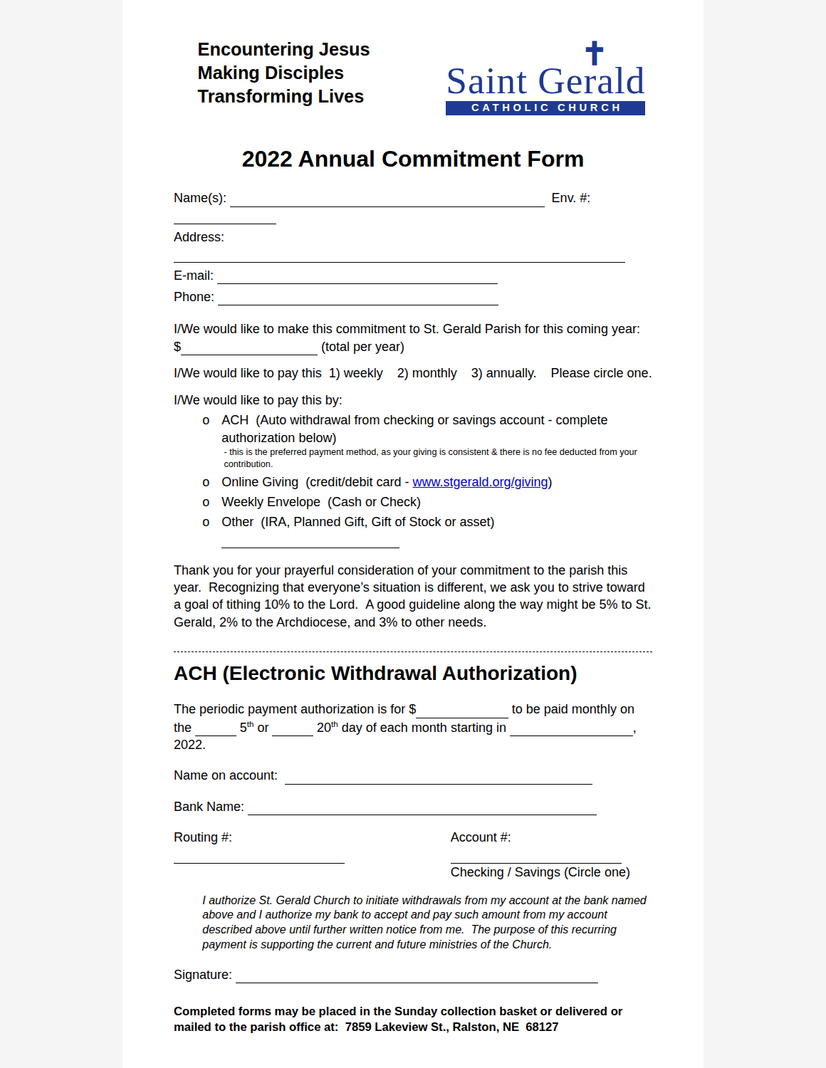Encountering Jesus Making Disciples Transforming Lives
✝ Saint Gerald CATHOLIC CHURCH
2022 Annual Commitment Form
Name(s): Env. #:
Address:
E-mail:
Phone:
I/We would like to make this commitment to St. Gerald Parish for this coming year:
$ (total per year)
I/We would like to pay this 1) weekly 2) monthly 3) annually. Please circle one.
I/We would like to pay this by:
ACH (Auto withdrawal from checking or savings account - complete authorization below) - this is the preferred payment method, as your giving is consistent & there is no fee deducted from your contribution.
Online Giving (credit/debit card - www.stgerald.org/giving)
Weekly Envelope (Cash or Check)
Other (IRA, Planned Gift, Gift of Stock or asset)
Thank you for your prayerful consideration of your commitment to the parish this year. Recognizing that everyone’s situation is different, we ask you to strive toward a goal of tithing 10% to the Lord. A good guideline along the way might be 5% to St. Gerald, 2% to the Archdiocese, and 3% to other needs.
ACH (Electronic Withdrawal Authorization)
The periodic payment authorization is for $ to be paid monthly on the 5th or 20th day of each month starting in , 2022.
Name on account:
Bank Name:
Routing #:
Account #:
Checking / Savings (Circle one)
I authorize St. Gerald Church to initiate withdrawals from my account at the bank named above and I authorize my bank to accept and pay such amount from my account described above until further written notice from me. The purpose of this recurring payment is supporting the current and future ministries of the Church.
Signature:
Completed forms may be placed in the Sunday collection basket or delivered or mailed to the parish office at: 7859 Lakeview St., Ralston, NE 68127